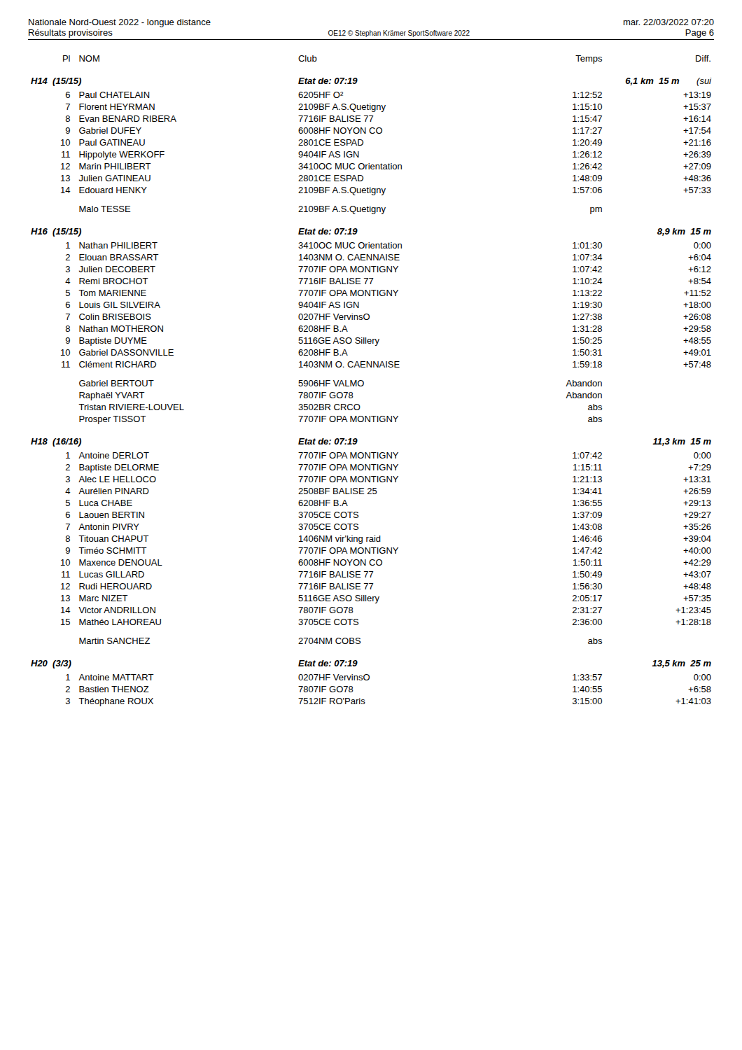Nationale Nord-Ouest 2022 - longue distance
mar. 22/03/2022 07:20
Résultats provisoires
OE12 © Stephan Krämer SportSoftware 2022
Page 6
| Pl | NOM | Club | Temps | Diff. |
| --- | --- | --- | --- | --- |
| H14 (15/15) | Etat de: 07:19 | 6,1 km 15 m (sui |
| 6 | Paul CHATELAIN | 6205HF O² | 1:12:52 | +13:19 |
| 7 | Florent HEYRMAN | 2109BF A.S.Quetigny | 1:15:10 | +15:37 |
| 8 | Evan BENARD RIBERA | 7716IF BALISE 77 | 1:15:47 | +16:14 |
| 9 | Gabriel DUFEY | 6008HF NOYON CO | 1:17:27 | +17:54 |
| 10 | Paul GATINEAU | 2801CE ESPAD | 1:20:49 | +21:16 |
| 11 | Hippolyte WERKOFF | 9404IF AS IGN | 1:26:12 | +26:39 |
| 12 | Marin PHILIBERT | 3410OC MUC Orientation | 1:26:42 | +27:09 |
| 13 | Julien GATINEAU | 2801CE ESPAD | 1:48:09 | +48:36 |
| 14 | Edouard HENKY | 2109BF A.S.Quetigny | 1:57:06 | +57:33 |
| | Malo TESSE | 2109BF A.S.Quetigny | pm | |
| H16 (15/15) | Etat de: 07:19 | 8,9 km 15 m |
| 1 | Nathan PHILIBERT | 3410OC MUC Orientation | 1:01:30 | 0:00 |
| 2 | Elouan BRASSART | 1403NM O. CAENNAISE | 1:07:34 | +6:04 |
| 3 | Julien DECOBERT | 7707IF OPA MONTIGNY | 1:07:42 | +6:12 |
| 4 | Remi BROCHOT | 7716IF BALISE 77 | 1:10:24 | +8:54 |
| 5 | Tom MARIENNE | 7707IF OPA MONTIGNY | 1:13:22 | +11:52 |
| 6 | Louis GIL SILVEIRA | 9404IF AS IGN | 1:19:30 | +18:00 |
| 7 | Colin BRISEBOIS | 0207HF VervinsO | 1:27:38 | +26:08 |
| 8 | Nathan MOTHERON | 6208HF B.A | 1:31:28 | +29:58 |
| 9 | Baptiste DUYME | 5116GE ASO Sillery | 1:50:25 | +48:55 |
| 10 | Gabriel DASSONVILLE | 6208HF B.A | 1:50:31 | +49:01 |
| 11 | Clément RICHARD | 1403NM O. CAENNAISE | 1:59:18 | +57:48 |
| | Gabriel BERTOUT | 5906HF VALMO | Abandon | |
| | Raphaël YVART | 7807IF GO78 | Abandon | |
| | Tristan RIVIERE-LOUVEL | 3502BR CRCO | abs | |
| | Prosper TISSOT | 7707IF OPA MONTIGNY | abs | |
| H18 (16/16) | Etat de: 07:19 | 11,3 km 15 m |
| 1 | Antoine DERLOT | 7707IF OPA MONTIGNY | 1:07:42 | 0:00 |
| 2 | Baptiste DELORME | 7707IF OPA MONTIGNY | 1:15:11 | +7:29 |
| 3 | Alec LE HELLOCO | 7707IF OPA MONTIGNY | 1:21:13 | +13:31 |
| 4 | Aurélien PINARD | 2508BF BALISE 25 | 1:34:41 | +26:59 |
| 5 | Luca CHABE | 6208HF B.A | 1:36:55 | +29:13 |
| 6 | Laouen BERTIN | 3705CE COTS | 1:37:09 | +29:27 |
| 7 | Antonin PIVRY | 3705CE COTS | 1:43:08 | +35:26 |
| 8 | Titouan CHAPUT | 1406NM vir'king raid | 1:46:46 | +39:04 |
| 9 | Timéo SCHMITT | 7707IF OPA MONTIGNY | 1:47:42 | +40:00 |
| 10 | Maxence DENOUAL | 6008HF NOYON CO | 1:50:11 | +42:29 |
| 11 | Lucas GILLARD | 7716IF BALISE 77 | 1:50:49 | +43:07 |
| 12 | Rudi HEROUARD | 7716IF BALISE 77 | 1:56:30 | +48:48 |
| 13 | Marc NIZET | 5116GE ASO Sillery | 2:05:17 | +57:35 |
| 14 | Victor ANDRILLON | 7807IF GO78 | 2:31:27 | +1:23:45 |
| 15 | Mathéo LAHOREAU | 3705CE COTS | 2:36:00 | +1:28:18 |
| | Martin SANCHEZ | 2704NM COBS | abs | |
| H20 (3/3) | Etat de: 07:19 | 13,5 km 25 m |
| 1 | Antoine MATTART | 0207HF VervinsO | 1:33:57 | 0:00 |
| 2 | Bastien THENOZ | 7807IF GO78 | 1:40:55 | +6:58 |
| 3 | Théophane ROUX | 7512IF RO'Paris | 3:15:00 | +1:41:03 |